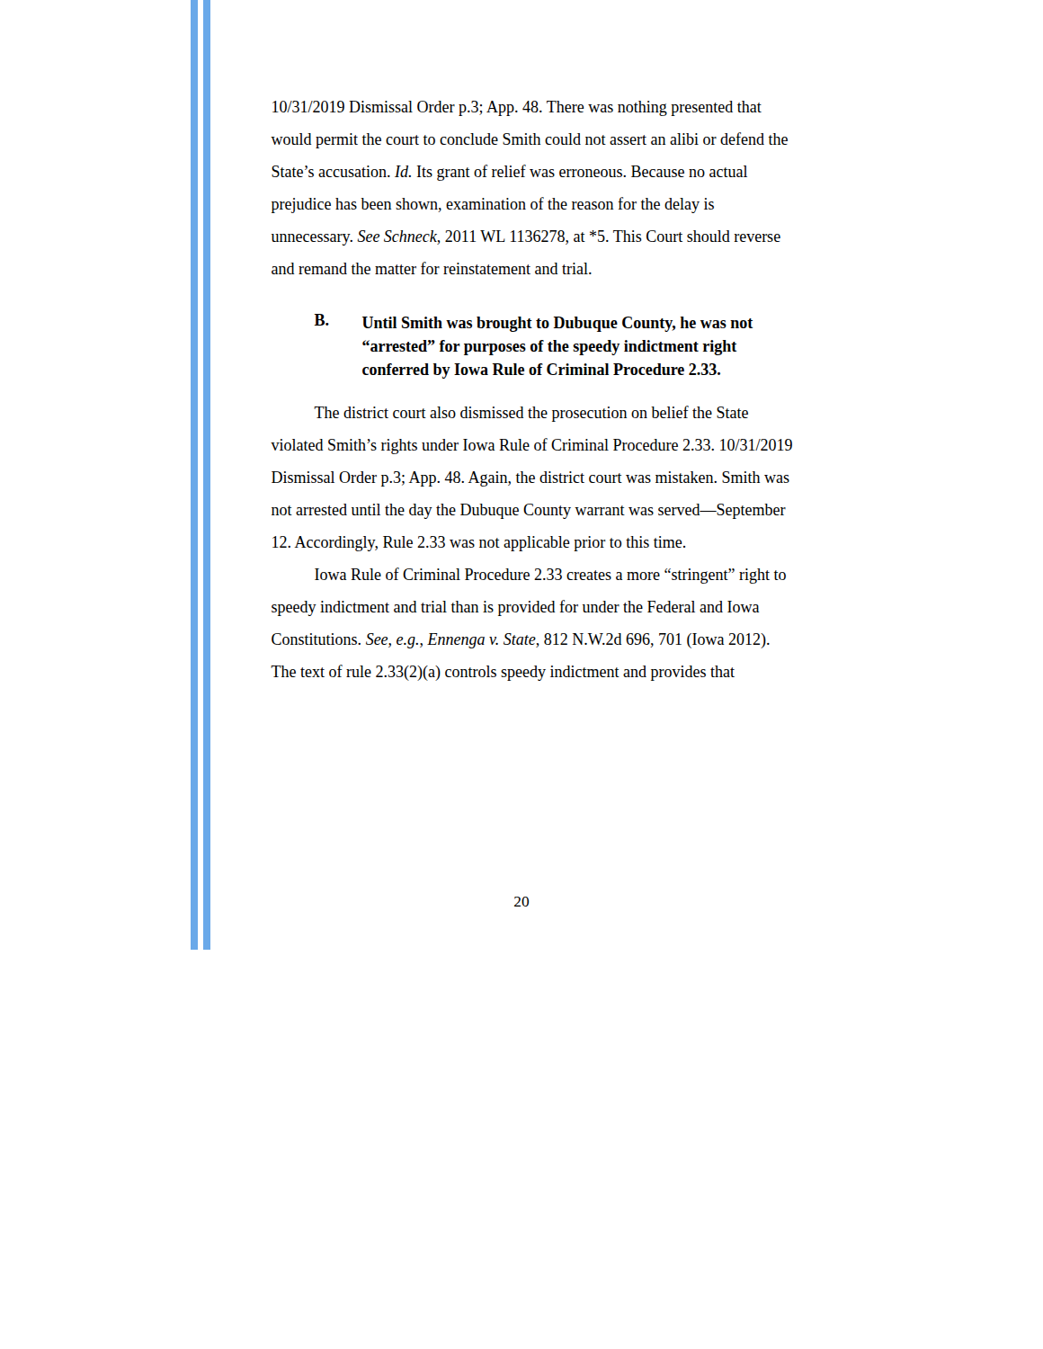10/31/2019 Dismissal Order p.3; App. 48. There was nothing presented that would permit the court to conclude Smith could not assert an alibi or defend the State’s accusation. Id. Its grant of relief was erroneous. Because no actual prejudice has been shown, examination of the reason for the delay is unnecessary. See Schneck, 2011 WL 1136278, at *5. This Court should reverse and remand the matter for reinstatement and trial.
B.
Until Smith was brought to Dubuque County, he was not “arrested” for purposes of the speedy indictment right conferred by Iowa Rule of Criminal Procedure 2.33.
The district court also dismissed the prosecution on belief the State violated Smith’s rights under Iowa Rule of Criminal Procedure 2.33. 10/31/2019 Dismissal Order p.3; App. 48. Again, the district court was mistaken. Smith was not arrested until the day the Dubuque County warrant was served—September 12. Accordingly, Rule 2.33 was not applicable prior to this time.
Iowa Rule of Criminal Procedure 2.33 creates a more “stringent” right to speedy indictment and trial than is provided for under the Federal and Iowa Constitutions. See, e.g., Ennenga v. State, 812 N.W.2d 696, 701 (Iowa 2012). The text of rule 2.33(2)(a) controls speedy indictment and provides that
20